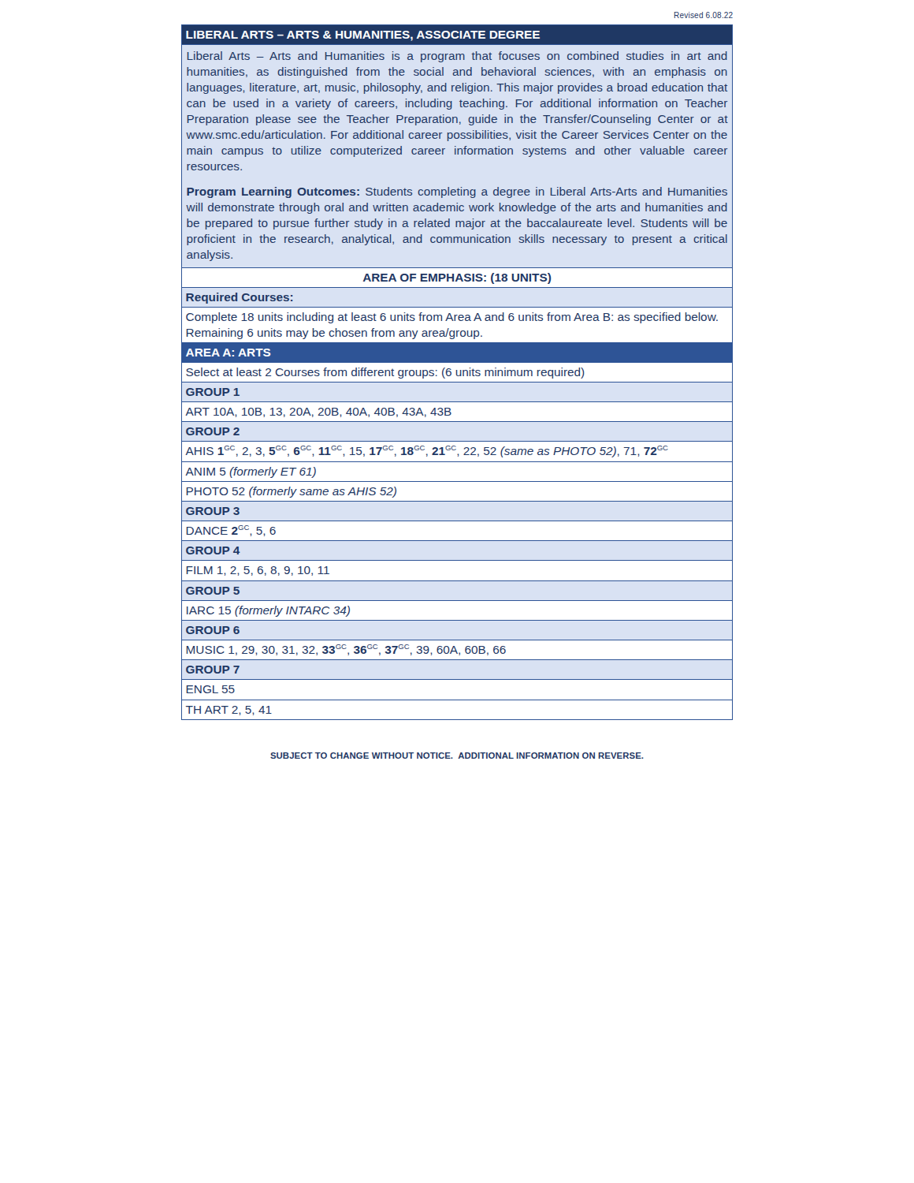Revised 6.08.22
| LIBERAL ARTS – ARTS & HUMANITIES, ASSOCIATE DEGREE |
| Liberal Arts – Arts and Humanities is a program that focuses on combined studies in art and humanities, as distinguished from the social and behavioral sciences, with an emphasis on languages, literature, art, music, philosophy, and religion. This major provides a broad education that can be used in a variety of careers, including teaching. For additional information on Teacher Preparation please see the Teacher Preparation, guide in the Transfer/Counseling Center or at www.smc.edu/articulation. For additional career possibilities, visit the Career Services Center on the main campus to utilize computerized career information systems and other valuable career resources. Program Learning Outcomes: Students completing a degree in Liberal Arts-Arts and Humanities will demonstrate through oral and written academic work knowledge of the arts and humanities and be prepared to pursue further study in a related major at the baccalaureate level. Students will be proficient in the research, analytical, and communication skills necessary to present a critical analysis. |
| AREA OF EMPHASIS: (18 UNITS) |
| Required Courses: |
| Complete 18 units including at least 6 units from Area A and 6 units from Area B: as specified below. Remaining 6 units may be chosen from any area/group. |
| AREA A: ARTS |
| Select at least 2 Courses from different groups: (6 units minimum required) |
| GROUP 1 |
| ART 10A, 10B, 13, 20A, 20B, 40A, 40B, 43A, 43B |
| GROUP 2 |
| AHIS 1 GC , 2, 3, 5 GC , 6 GC , 11 GC , 15, 17 GC , 18 GC , 21 GC , 22, 52 (same as PHOTO 52) , 71, 72 GC |
| ANIM 5 (formerly ET 61) |
| PHOTO 52 (formerly same as AHIS 52) |
| GROUP 3 |
| DANCE 2 GC , 5, 6 |
| GROUP 4 |
| FILM 1, 2, 5, 6, 8, 9, 10, 11 |
| GROUP 5 |
| IARC 15 (formerly INTARC 34) |
| GROUP 6 |
| MUSIC 1, 29, 30, 31, 32, 33 GC , 36 GC , 37 GC , 39, 60A, 60B, 66 |
| GROUP 7 |
| ENGL 55 |
| TH ART 2, 5, 41 |
SUBJECT TO CHANGE WITHOUT NOTICE. ADDITIONAL INFORMATION ON REVERSE.